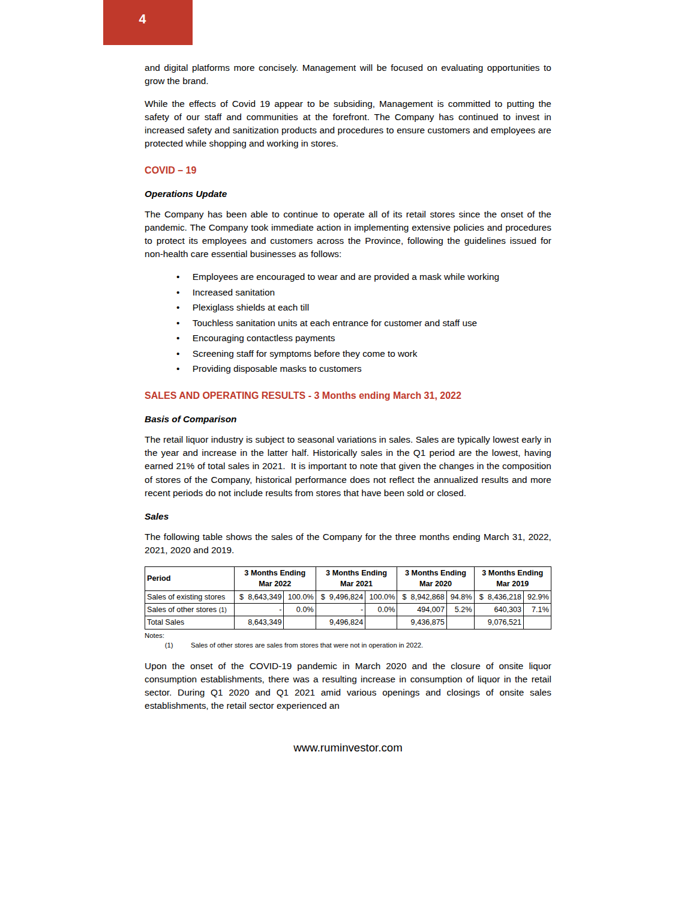4
and digital platforms more concisely. Management will be focused on evaluating opportunities to grow the brand.
While the effects of Covid 19 appear to be subsiding, Management is committed to putting the safety of our staff and communities at the forefront. The Company has continued to invest in increased safety and sanitization products and procedures to ensure customers and employees are protected while shopping and working in stores.
COVID – 19
Operations Update
The Company has been able to continue to operate all of its retail stores since the onset of the pandemic. The Company took immediate action in implementing extensive policies and procedures to protect its employees and customers across the Province, following the guidelines issued for non-health care essential businesses as follows:
Employees are encouraged to wear and are provided a mask while working
Increased sanitation
Plexiglass shields at each till
Touchless sanitation units at each entrance for customer and staff use
Encouraging contactless payments
Screening staff for symptoms before they come to work
Providing disposable masks to customers
SALES AND OPERATING RESULTS - 3 Months ending March 31, 2022
Basis of Comparison
The retail liquor industry is subject to seasonal variations in sales. Sales are typically lowest early in the year and increase in the latter half. Historically sales in the Q1 period are the lowest, having earned 21% of total sales in 2021. It is important to note that given the changes in the composition of stores of the Company, historical performance does not reflect the annualized results and more recent periods do not include results from stores that have been sold or closed.
Sales
The following table shows the sales of the Company for the three months ending March 31, 2022, 2021, 2020 and 2019.
| Period | 3 Months Ending Mar 2022 | 3 Months Ending Mar 2021 | 3 Months Ending Mar 2020 | 3 Months Ending Mar 2019 |
| --- | --- | --- | --- | --- |
| Sales of existing stores | $ 8,643,349 | 100.0% | $ 9,496,824 | 100.0% | $ 8,942,868 | 94.8% | $ 8,436,218 | 92.9% |
| Sales of other stores (1) | - | 0.0% | - | 0.0% | 494,007 | 5.2% | 640,303 | 7.1% |
| Total Sales | 8,643,349 | | 9,496,824 | | 9,436,875 | | 9,076,521 | |
Notes:
(1) Sales of other stores are sales from stores that were not in operation in 2022.
Upon the onset of the COVID-19 pandemic in March 2020 and the closure of onsite liquor consumption establishments, there was a resulting increase in consumption of liquor in the retail sector. During Q1 2020 and Q1 2021 amid various openings and closings of onsite sales establishments, the retail sector experienced an
www.ruminvestor.com